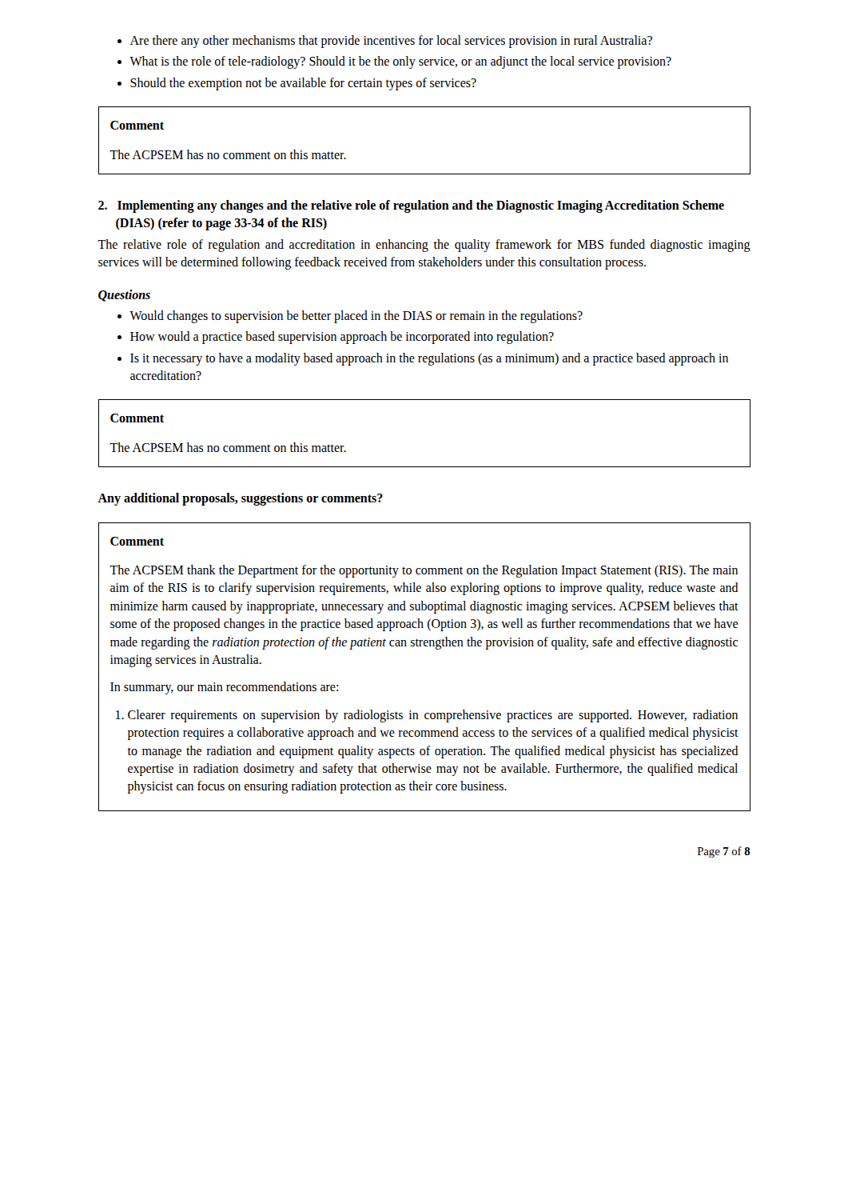Are there any other mechanisms that provide incentives for local services provision in rural Australia?
What is the role of tele-radiology? Should it be the only service, or an adjunct the local service provision?
Should the exemption not be available for certain types of services?
Comment
The ACPSEM has no comment on this matter.
2. Implementing any changes and the relative role of regulation and the Diagnostic Imaging Accreditation Scheme (DIAS) (refer to page 33-34 of the RIS)
The relative role of regulation and accreditation in enhancing the quality framework for MBS funded diagnostic imaging services will be determined following feedback received from stakeholders under this consultation process.
Questions
Would changes to supervision be better placed in the DIAS or remain in the regulations?
How would a practice based supervision approach be incorporated into regulation?
Is it necessary to have a modality based approach in the regulations (as a minimum) and a practice based approach in accreditation?
Comment
The ACPSEM has no comment on this matter.
Any additional proposals, suggestions or comments?
Comment
The ACPSEM thank the Department for the opportunity to comment on the Regulation Impact Statement (RIS). The main aim of the RIS is to clarify supervision requirements, while also exploring options to improve quality, reduce waste and minimize harm caused by inappropriate, unnecessary and suboptimal diagnostic imaging services. ACPSEM believes that some of the proposed changes in the practice based approach (Option 3), as well as further recommendations that we have made regarding the radiation protection of the patient can strengthen the provision of quality, safe and effective diagnostic imaging services in Australia.
In summary, our main recommendations are:
Clearer requirements on supervision by radiologists in comprehensive practices are supported. However, radiation protection requires a collaborative approach and we recommend access to the services of a qualified medical physicist to manage the radiation and equipment quality aspects of operation. The qualified medical physicist has specialized expertise in radiation dosimetry and safety that otherwise may not be available. Furthermore, the qualified medical physicist can focus on ensuring radiation protection as their core business.
Page 7 of 8